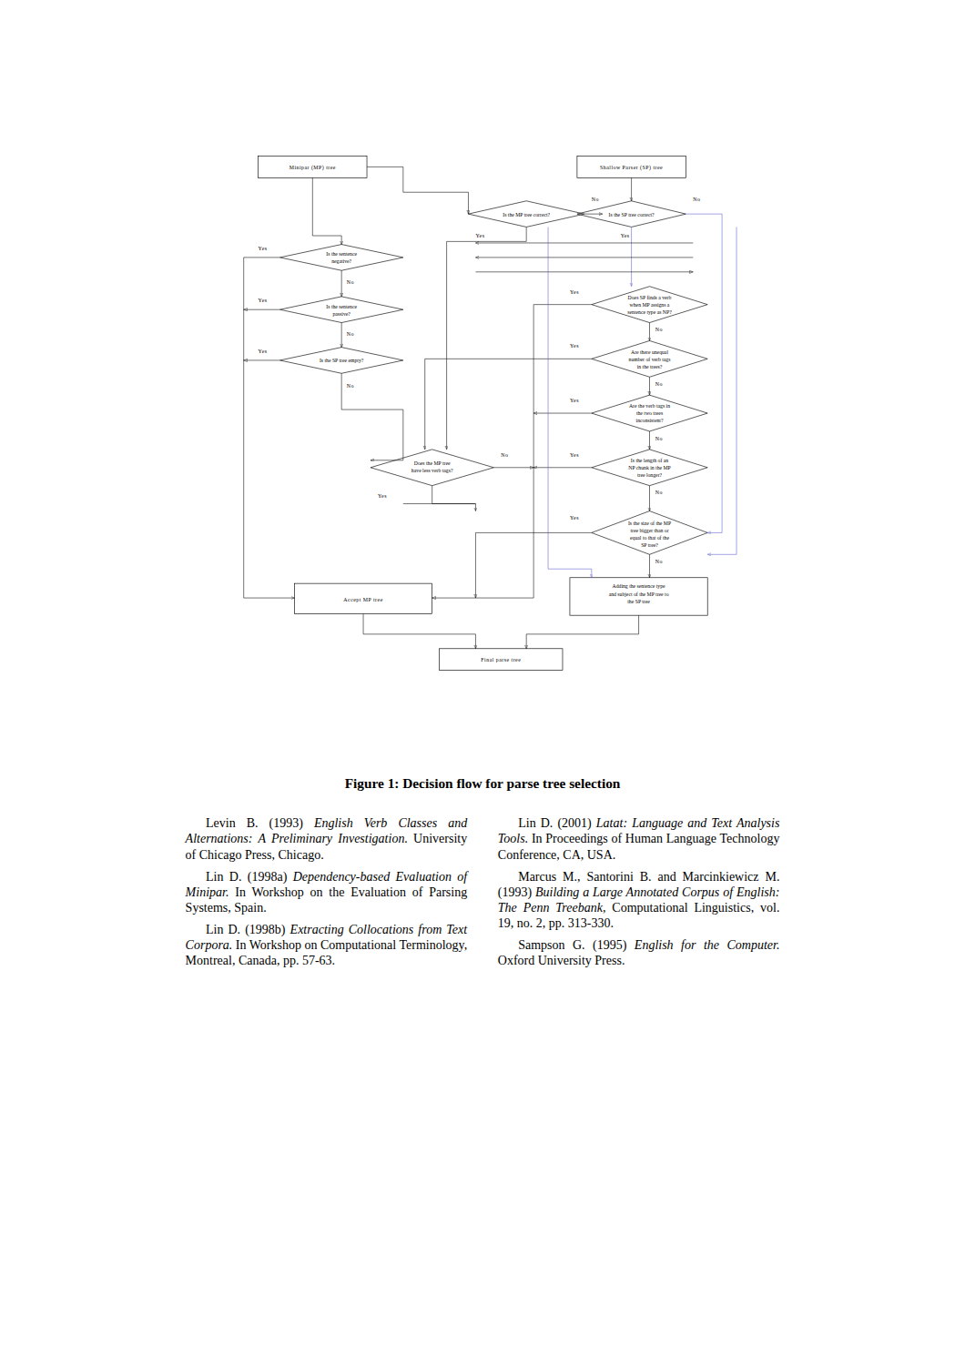Minipar (MP) tree Shallow Parser (SP) tree Is the MP tree correct? No Yes Is the SP tree correct? No Yes Is the sentence negative? Yes No Is the sentence passive? Yes No Is the SP tree empty? Yes No Does SP finds a verb when MP assigns a sentence type as NP? Yes No Are there unequal number of verb tags in the trees? Yes No Are the verb tags in the two trees inconsistent? Yes No Is the length of an NP chunk in the MP tree longer? Yes No Is the size of the MP tree bigger than or equal to that of the SP tree? Yes No Does the MP tree have less verb tags? No Yes Accept MP tree Adding the sentence type and subject of the MP tree to the SP tree Final parse tree
Figure 1: Decision flow for parse tree selection
Levin B. (1993) English Verb Classes and Alternations: A Preliminary Investigation. University of Chicago Press, Chicago.
Lin D. (1998a) Dependency-based Evaluation of Minipar. In Workshop on the Evaluation of Parsing Systems, Spain.
Lin D. (1998b) Extracting Collocations from Text Corpora. In Workshop on Computational Terminology, Montreal, Canada, pp. 57-63.
Lin D. (2001) Latat: Language and Text Analysis Tools. In Proceedings of Human Language Technology Conference, CA, USA.
Marcus M., Santorini B. and Marcinkiewicz M. (1993) Building a Large Annotated Corpus of English: The Penn Treebank, Computational Linguistics, vol. 19, no. 2, pp. 313-330.
Sampson G. (1995) English for the Computer. Oxford University Press.